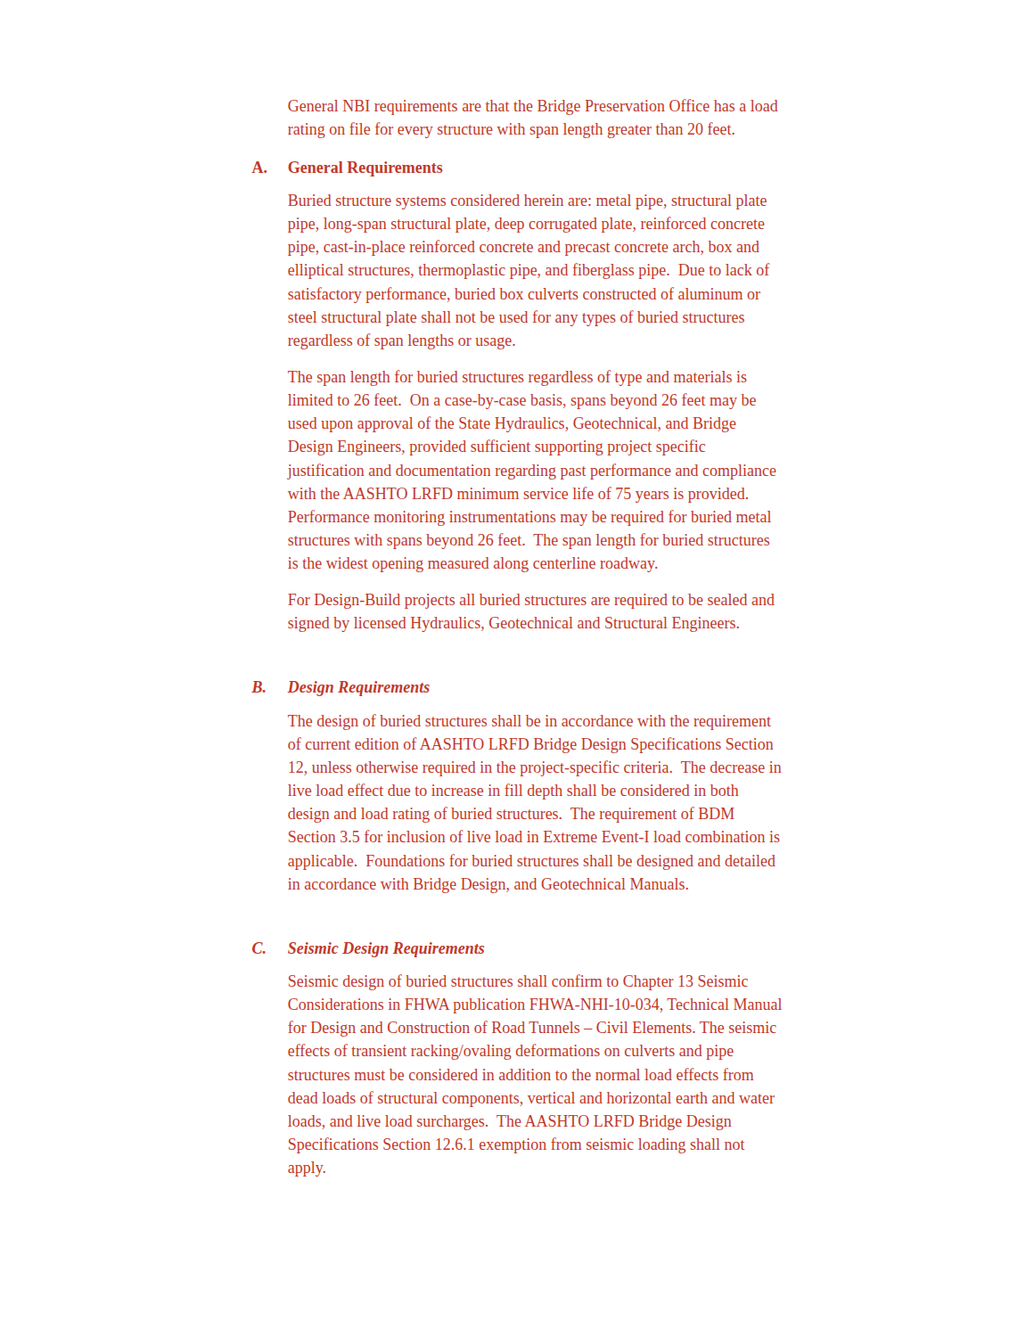General NBI requirements are that the Bridge Preservation Office has a load rating on file for every structure with span length greater than 20 feet.
A. General Requirements
Buried structure systems considered herein are: metal pipe, structural plate pipe, long-span structural plate, deep corrugated plate, reinforced concrete pipe, cast-in-place reinforced concrete and precast concrete arch, box and elliptical structures, thermoplastic pipe, and fiberglass pipe. Due to lack of satisfactory performance, buried box culverts constructed of aluminum or steel structural plate shall not be used for any types of buried structures regardless of span lengths or usage.
The span length for buried structures regardless of type and materials is limited to 26 feet. On a case-by-case basis, spans beyond 26 feet may be used upon approval of the State Hydraulics, Geotechnical, and Bridge Design Engineers, provided sufficient supporting project specific justification and documentation regarding past performance and compliance with the AASHTO LRFD minimum service life of 75 years is provided. Performance monitoring instrumentations may be required for buried metal structures with spans beyond 26 feet. The span length for buried structures is the widest opening measured along centerline roadway.
For Design-Build projects all buried structures are required to be sealed and signed by licensed Hydraulics, Geotechnical and Structural Engineers.
B. Design Requirements
The design of buried structures shall be in accordance with the requirement of current edition of AASHTO LRFD Bridge Design Specifications Section 12, unless otherwise required in the project-specific criteria. The decrease in live load effect due to increase in fill depth shall be considered in both design and load rating of buried structures. The requirement of BDM Section 3.5 for inclusion of live load in Extreme Event-I load combination is applicable. Foundations for buried structures shall be designed and detailed in accordance with Bridge Design, and Geotechnical Manuals.
C. Seismic Design Requirements
Seismic design of buried structures shall confirm to Chapter 13 Seismic Considerations in FHWA publication FHWA-NHI-10-034, Technical Manual for Design and Construction of Road Tunnels – Civil Elements. The seismic effects of transient racking/ovaling deformations on culverts and pipe structures must be considered in addition to the normal load effects from dead loads of structural components, vertical and horizontal earth and water loads, and live load surcharges. The AASHTO LRFD Bridge Design Specifications Section 12.6.1 exemption from seismic loading shall not apply.